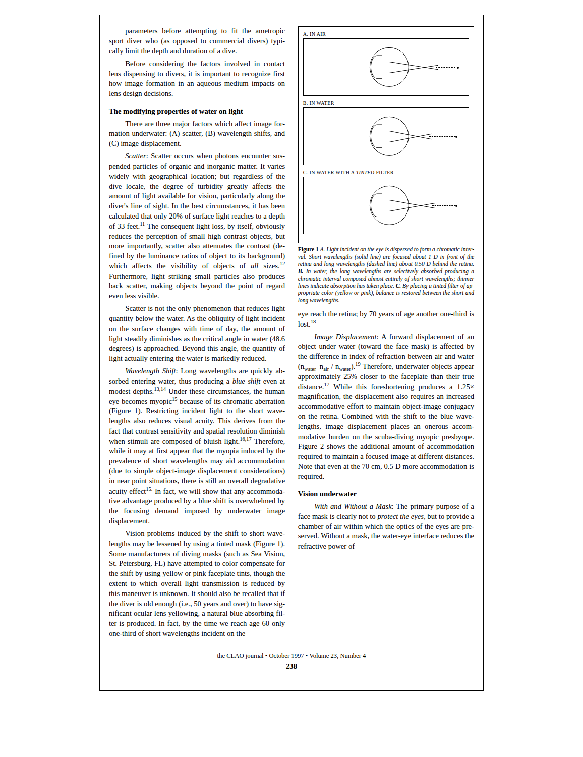parameters before attempting to fit the ametropic sport diver who (as opposed to commercial divers) typically limit the depth and duration of a dive.
Before considering the factors involved in contact lens dispensing to divers, it is important to recognize first how image formation in an aqueous medium impacts on lens design decisions.
The modifying properties of water on light
There are three major factors which affect image formation underwater: (A) scatter, (B) wavelength shifts, and (C) image displacement.
Scatter: Scatter occurs when photons encounter suspended particles of organic and inorganic matter. It varies widely with geographical location; but regardless of the dive locale, the degree of turbidity greatly affects the amount of light available for vision, particularly along the diver's line of sight. In the best circumstances, it has been calculated that only 20% of surface light reaches to a depth of 33 feet.11 The consequent light loss, by itself, obviously reduces the perception of small high contrast objects, but more importantly, scatter also attenuates the contrast (defined by the luminance ratios of object to its background) which affects the visibility of objects of all sizes.12 Furthermore, light striking small particles also produces back scatter, making objects beyond the point of regard even less visible.
Scatter is not the only phenomenon that reduces light quantity below the water. As the obliquity of light incident on the surface changes with time of day, the amount of light steadily diminishes as the critical angle in water (48.6 degrees) is approached. Beyond this angle, the quantity of light actually entering the water is markedly reduced.
Wavelength Shift: Long wavelengths are quickly absorbed entering water, thus producing a blue shift even at modest depths.13,14 Under these circumstances, the human eye becomes myopic15 because of its chromatic aberration (Figure 1). Restricting incident light to the short wavelengths also reduces visual acuity. This derives from the fact that contrast sensitivity and spatial resolution diminish when stimuli are composed of bluish light.16,17 Therefore, while it may at first appear that the myopia induced by the prevalence of short wavelengths may aid accommodation (due to simple object-image displacement considerations) in near point situations, there is still an overall degradative acuity effect15. In fact, we will show that any accommodative advantage produced by a blue shift is overwhelmed by the focusing demand imposed by underwater image displacement.
Vision problems induced by the shift to short wavelengths may be lessened by using a tinted mask (Figure 1). Some manufacturers of diving masks (such as Sea Vision, St. Petersburg, FL) have attempted to color compensate for the shift by using yellow or pink faceplate tints, though the extent to which overall light transmission is reduced by this maneuver is unknown. It should also be recalled that if the diver is old enough (i.e., 50 years and over) to have significant ocular lens yellowing, a natural blue absorbing filter is produced. In fact, by the time we reach age 60 only one-third of short wavelengths incident on the
A. In air
B. In water
C. In water with a tinted filter
Figure 1 A. Light incident on the eye is dispersed to form a chromatic interval. Short wavelengths (solid line) are focused about 1 D in front of the retina and long wavelengths (dashed line) about 0.50 D behind the retina. B. In water, the long wavelengths are selectively absorbed producing a chromatic interval composed almost entirely of short wavelengths; thinner lines indicate absorption has taken place. C. By placing a tinted filter of appropriate color (yellow or pink), balance is restored between the short and long wavelengths.
eye reach the retina; by 70 years of age another one-third is lost.18
Image Displacement: A forward displacement of an object under water (toward the face mask) is affected by the difference in index of refraction between air and water (nwater–nair / nwater).19 Therefore, underwater objects appear approximately 25% closer to the faceplate than their true distance.17 While this foreshortening produces a 1.25× magnification, the displacement also requires an increased accommodative effort to maintain object-image conjugacy on the retina. Combined with the shift to the blue wavelengths, image displacement places an onerous accommodative burden on the scuba-diving myopic presbyope. Figure 2 shows the additional amount of accommodation required to maintain a focused image at different distances. Note that even at the 70 cm, 0.5 D more accommodation is required.
Vision underwater
With and Without a Mask: The primary purpose of a face mask is clearly not to protect the eyes, but to provide a chamber of air within which the optics of the eyes are preserved. Without a mask, the water-eye interface reduces the refractive power of
the CLAO journal • October 1997 • Volume 23, Number 4
238